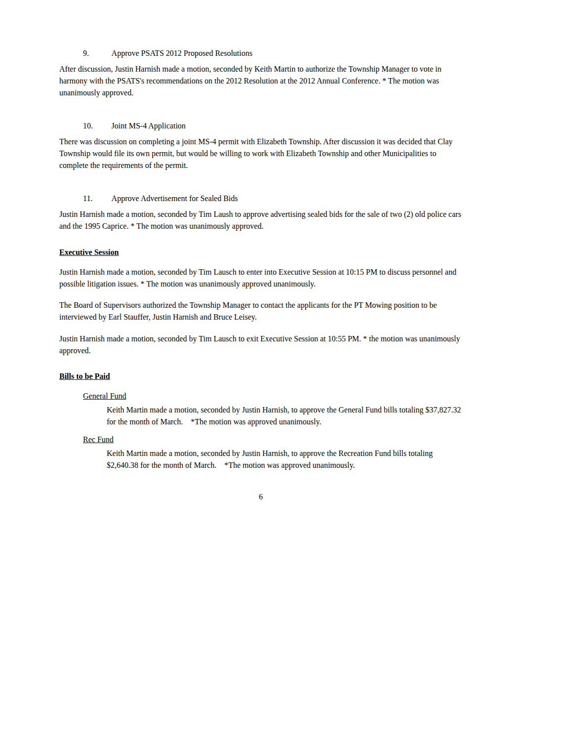9. Approve PSATS 2012 Proposed Resolutions
After discussion, Justin Harnish made a motion, seconded by Keith Martin to authorize the Township Manager to vote in harmony with the PSATS's recommendations on the 2012 Resolution at the 2012 Annual Conference. * The motion was unanimously approved.
10. Joint MS-4 Application
There was discussion on completing a joint MS-4 permit with Elizabeth Township. After discussion it was decided that Clay Township would file its own permit, but would be willing to work with Elizabeth Township and other Municipalities to complete the requirements of the permit.
11. Approve Advertisement for Sealed Bids
Justin Harnish made a motion, seconded by Tim Laush to approve advertising sealed bids for the sale of two (2) old police cars and the 1995 Caprice. * The motion was unanimously approved.
Executive Session
Justin Harnish made a motion, seconded by Tim Lausch to enter into Executive Session at 10:15 PM to discuss personnel and possible litigation issues. * The motion was unanimously approved unanimously.
The Board of Supervisors authorized the Township Manager to contact the applicants for the PT Mowing position to be interviewed by Earl Stauffer, Justin Harnish and Bruce Leisey.
Justin Harnish made a motion, seconded by Tim Lausch to exit Executive Session at 10:55 PM. * the motion was unanimously approved.
Bills to be Paid
General Fund
Keith Martin made a motion, seconded by Justin Harnish, to approve the General Fund bills totaling $37,827.32 for the month of March. *The motion was approved unanimously.
Rec Fund
Keith Martin made a motion, seconded by Justin Harnish, to approve the Recreation Fund bills totaling $2,640.38 for the month of March. *The motion was approved unanimously.
6